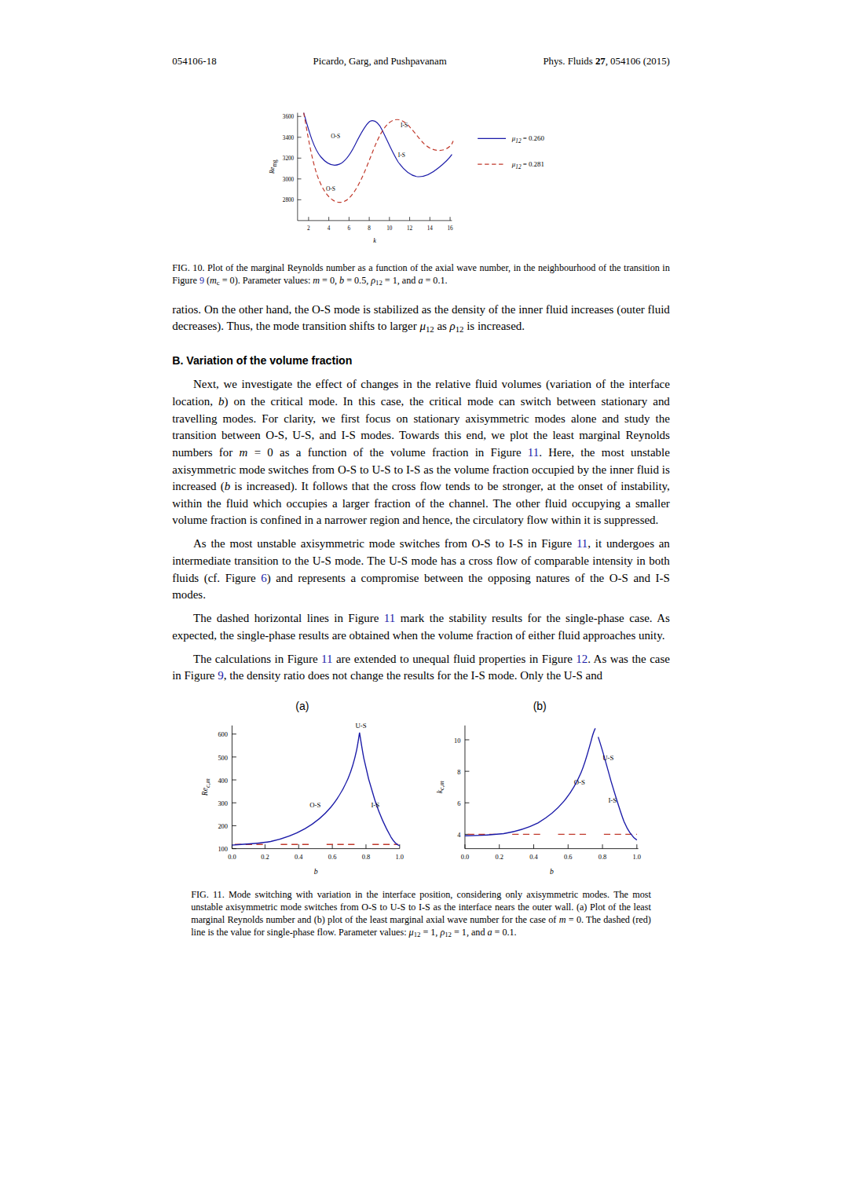054106-18
Picardo, Garg, and Pushpavanam
Phys. Fluids 27, 054106 (2015)
3600 3400 3200 3000 2800 2 4 6 8 10 12 14 16 k Remg O-S O-S I-S I-S μ12 = 0.260 μ12 = 0.281
FIG. 10. Plot of the marginal Reynolds number as a function of the axial wave number, in the neighbourhood of the transition in Figure 9 (mc = 0). Parameter values: m = 0, b = 0.5, ρ 12 = 1, and a = 0.1.
ratios. On the other hand, the O-S mode is stabilized as the density of the inner fluid increases (outer fluid decreases). Thus, the mode transition shifts to larger μ 12 as ρ 12 is increased.
B. Variation of the volume fraction
Next, we investigate the effect of changes in the relative fluid volumes (variation of the interface location, b) on the critical mode. In this case, the critical mode can switch between stationary and travelling modes. For clarity, we first focus on stationary axisymmetric modes alone and study the transition between O-S, U-S, and I-S modes. Towards this end, we plot the least marginal Reynolds numbers for m = 0 as a function of the volume fraction in Figure 11. Here, the most unstable axisymmetric mode switches from O-S to U-S to I-S as the volume fraction occupied by the inner fluid is increased (b is increased). It follows that the cross flow tends to be stronger, at the onset of instability, within the fluid which occupies a larger fraction of the channel. The other fluid occupying a smaller volume fraction is confined in a narrower region and hence, the circulatory flow within it is suppressed.
As the most unstable axisymmetric mode switches from O-S to I-S in Figure 11, it undergoes an intermediate transition to the U-S mode. The U-S mode has a cross flow of comparable intensity in both fluids (cf. Figure 6) and represents a compromise between the opposing natures of the O-S and I-S modes.
The dashed horizontal lines in Figure 11 mark the stability results for the single-phase case. As expected, the single-phase results are obtained when the volume fraction of either fluid approaches unity.
The calculations in Figure 11 are extended to unequal fluid properties in Figure 12. As was the case in Figure 9, the density ratio does not change the results for the I-S mode. Only the U-S and
(a)
600 500 400 300 200 100 0.0 0.2 0.4 0.6 0.8 1.0 b Rec,m U-S O-S I-S
(b)
10 8 6 4 0.0 0.2 0.4 0.6 0.8 1.0 b kc,m U-S O-S I-S
FIG. 11. Mode switching with variation in the interface position, considering only axisymmetric modes. The most unstable axisymmetric mode switches from O-S to U-S to I-S as the interface nears the outer wall. (a) Plot of the least marginal Reynolds number and (b) plot of the least marginal axial wave number for the case of m = 0. The dashed (red) line is the value for single-phase flow. Parameter values: μ 12 = 1, ρ 12 = 1, and a = 0.1.